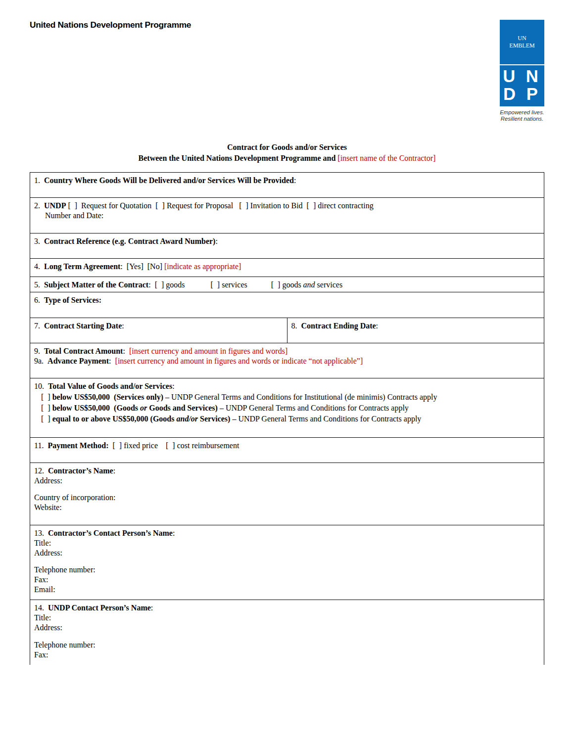United Nations Development Programme
UN
EMBLEM
U N
D P
Empowered lives.
Resilient nations.
Contract for Goods and/or Services
Between the United Nations Development Programme and [insert name of the Contractor]
| 1. Country Where Goods Will be Delivered and/or Services Will be Provided : |
| 2. UNDP [ ] Request for Quotation [ ] Request for Proposal [ ] Invitation to Bid [ ] direct contracting Number and Date: |
| 3. Contract Reference (e.g. Contract Award Number) : |
| 4. Long Term Agreement : [Yes] [No] [indicate as appropriate] |
| 5. Subject Matter of the Contract : [ ] goods [ ] services [ ] goods and services |
| 6. Type of Services: |
| 7. Contract Starting Date : | 8. Contract Ending Date : |
| 9. Total Contract Amount : [insert currency and amount in figures and words] 9a. Advance Payment : [insert currency and amount in figures and words or indicate “not applicable”] |
| 10. Total Value of Goods and/or Services : [ ] below US$50,000 (Services only) – UNDP General Terms and Conditions for Institutional (de minimis) Contracts apply [ ] below US$50,000 (Goods or Goods and Services) – UNDP General Terms and Conditions for Contracts apply [ ] equal to or above US$50,000 (Goods and/or Services) – UNDP General Terms and Conditions for Contracts apply |
| 11. Payment Method: [ ] fixed price [ ] cost reimbursement |
| 12. Contractor’s Name : Address: Country of incorporation: Website: |
| 13. Contractor’s Contact Person’s Name : Title: Address: Telephone number: Fax: Email: |
| 14. UNDP Contact Person’s Name : Title: Address: Telephone number: Fax: |